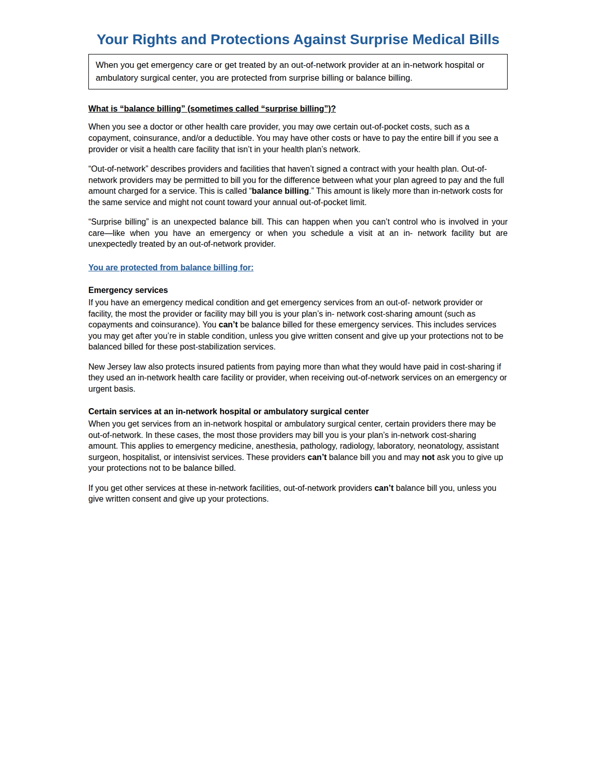Your Rights and Protections Against Surprise Medical Bills
When you get emergency care or get treated by an out-of-network provider at an in-network hospital or ambulatory surgical center, you are protected from surprise billing or balance billing.
What is “balance billing” (sometimes called “surprise billing”)?
When you see a doctor or other health care provider, you may owe certain out-of-pocket costs, such as a copayment, coinsurance, and/or a deductible. You may have other costs or have to pay the entire bill if you see a provider or visit a health care facility that isn’t in your health plan’s network.
“Out-of-network” describes providers and facilities that haven’t signed a contract with your health plan. Out-of-network providers may be permitted to bill you for the difference between what your plan agreed to pay and the full amount charged for a service. This is called “balance billing.” This amount is likely more than in-network costs for the same service and might not count toward your annual out-of-pocket limit.
“Surprise billing” is an unexpected balance bill. This can happen when you can’t control who is involved in your care—like when you have an emergency or when you schedule a visit at an in- network facility but are unexpectedly treated by an out-of-network provider.
You are protected from balance billing for:
Emergency services
If you have an emergency medical condition and get emergency services from an out-of- network provider or facility, the most the provider or facility may bill you is your plan’s in- network cost-sharing amount (such as copayments and coinsurance). You can’t be balance billed for these emergency services. This includes services you may get after you’re in stable condition, unless you give written consent and give up your protections not to be balanced billed for these post-stabilization services.
New Jersey law also protects insured patients from paying more than what they would have paid in cost-sharing if they used an in-network health care facility or provider, when receiving out-of-network services on an emergency or urgent basis.
Certain services at an in-network hospital or ambulatory surgical center
When you get services from an in-network hospital or ambulatory surgical center, certain providers there may be out-of-network. In these cases, the most those providers may bill you is your plan’s in-network cost-sharing amount. This applies to emergency medicine, anesthesia, pathology, radiology, laboratory, neonatology, assistant surgeon, hospitalist, or intensivist services. These providers can’t balance bill you and may not ask you to give up your protections not to be balance billed.
If you get other services at these in-network facilities, out-of-network providers can’t balance bill you, unless you give written consent and give up your protections.